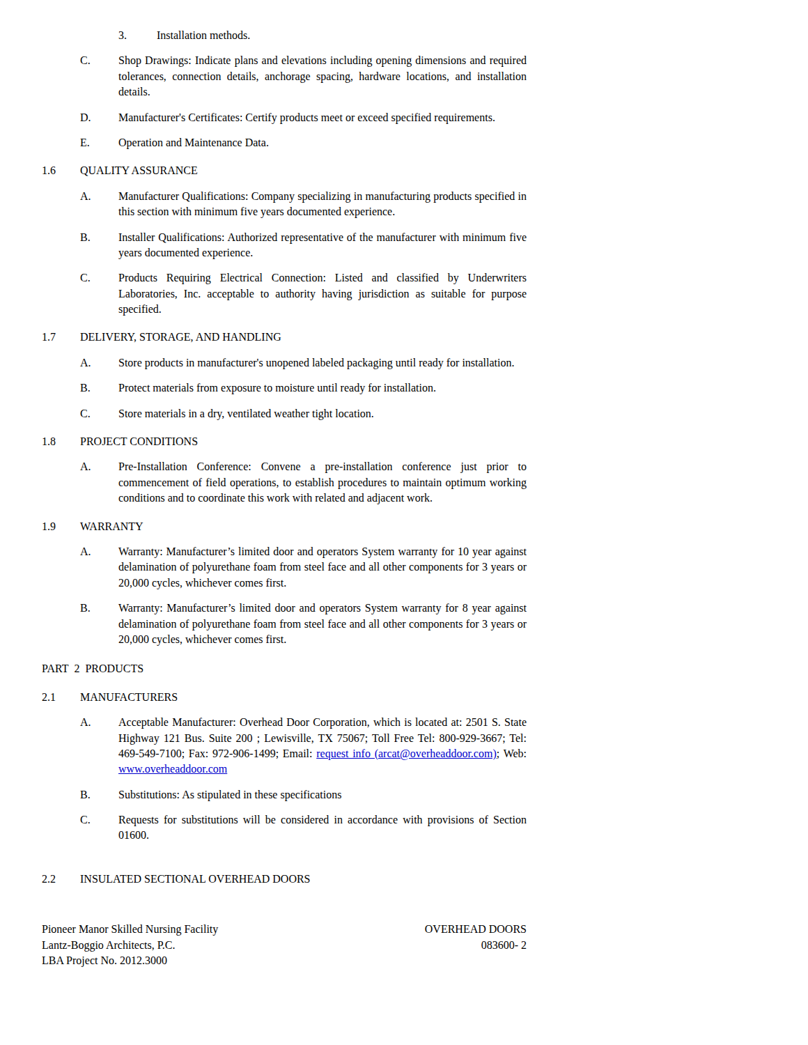3.
Installation methods.
C.
Shop Drawings: Indicate plans and elevations including opening dimensions and required tolerances, connection details, anchorage spacing, hardware locations, and installation details.
D.
Manufacturer's Certificates: Certify products meet or exceed specified requirements.
E.
Operation and Maintenance Data.
1.6
QUALITY ASSURANCE
A.
Manufacturer Qualifications: Company specializing in manufacturing products specified in this section with minimum five years documented experience.
B.
Installer Qualifications: Authorized representative of the manufacturer with minimum five years documented experience.
C.
Products Requiring Electrical Connection: Listed and classified by Underwriters Laboratories, Inc. acceptable to authority having jurisdiction as suitable for purpose specified.
1.7
DELIVERY, STORAGE, AND HANDLING
A.
Store products in manufacturer's unopened labeled packaging until ready for installation.
B.
Protect materials from exposure to moisture until ready for installation.
C.
Store materials in a dry, ventilated weather tight location.
1.8
PROJECT CONDITIONS
A.
Pre-Installation Conference: Convene a pre-installation conference just prior to commencement of field operations, to establish procedures to maintain optimum working conditions and to coordinate this work with related and adjacent work.
1.9
WARRANTY
A.
Warranty: Manufacturer’s limited door and operators System warranty for 10 year against delamination of polyurethane foam from steel face and all other components for 3 years or 20,000 cycles, whichever comes first.
B.
Warranty: Manufacturer’s limited door and operators System warranty for 8 year against delamination of polyurethane foam from steel face and all other components for 3 years or 20,000 cycles, whichever comes first.
PART 2 PRODUCTS
2.1
MANUFACTURERS
A.
Acceptable Manufacturer: Overhead Door Corporation, which is located at: 2501 S. State Highway 121 Bus. Suite 200 ; Lewisville, TX 75067; Toll Free Tel: 800-929-3667; Tel: 469-549-7100; Fax: 972-906-1499; Email: request info (arcat@overheaddoor.com); Web: www.overheaddoor.com
B.
Substitutions: As stipulated in these specifications
C.
Requests for substitutions will be considered in accordance with provisions of Section 01600.
2.2
INSULATED SECTIONAL OVERHEAD DOORS
Pioneer Manor Skilled Nursing Facility
Lantz-Boggio Architects, P.C.
LBA Project No. 2012.3000
OVERHEAD DOORS
083600- 2